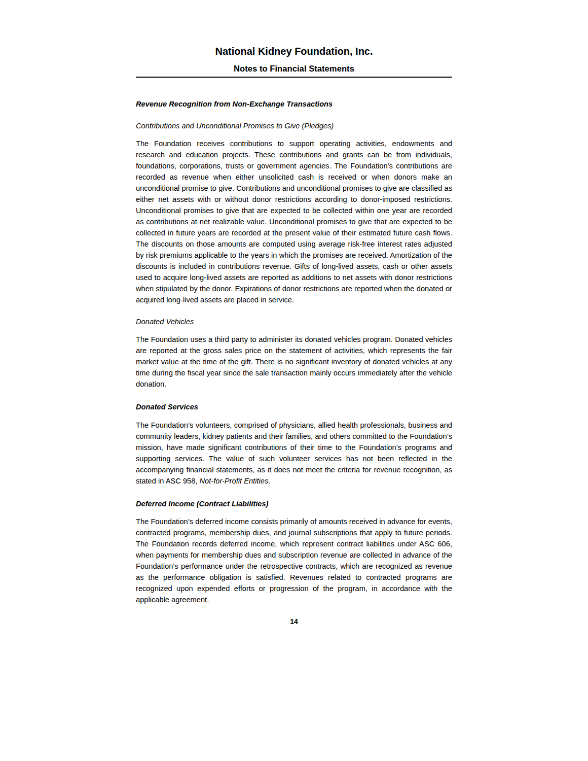National Kidney Foundation, Inc.
Notes to Financial Statements
Revenue Recognition from Non-Exchange Transactions
Contributions and Unconditional Promises to Give (Pledges)
The Foundation receives contributions to support operating activities, endowments and research and education projects. These contributions and grants can be from individuals, foundations, corporations, trusts or government agencies. The Foundation’s contributions are recorded as revenue when either unsolicited cash is received or when donors make an unconditional promise to give. Contributions and unconditional promises to give are classified as either net assets with or without donor restrictions according to donor-imposed restrictions. Unconditional promises to give that are expected to be collected within one year are recorded as contributions at net realizable value. Unconditional promises to give that are expected to be collected in future years are recorded at the present value of their estimated future cash flows. The discounts on those amounts are computed using average risk-free interest rates adjusted by risk premiums applicable to the years in which the promises are received. Amortization of the discounts is included in contributions revenue. Gifts of long-lived assets, cash or other assets used to acquire long-lived assets are reported as additions to net assets with donor restrictions when stipulated by the donor. Expirations of donor restrictions are reported when the donated or acquired long-lived assets are placed in service.
Donated Vehicles
The Foundation uses a third party to administer its donated vehicles program. Donated vehicles are reported at the gross sales price on the statement of activities, which represents the fair market value at the time of the gift. There is no significant inventory of donated vehicles at any time during the fiscal year since the sale transaction mainly occurs immediately after the vehicle donation.
Donated Services
The Foundation’s volunteers, comprised of physicians, allied health professionals, business and community leaders, kidney patients and their families, and others committed to the Foundation’s mission, have made significant contributions of their time to the Foundation’s programs and supporting services. The value of such volunteer services has not been reflected in the accompanying financial statements, as it does not meet the criteria for revenue recognition, as stated in ASC 958, Not-for-Profit Entities.
Deferred Income (Contract Liabilities)
The Foundation’s deferred income consists primarily of amounts received in advance for events, contracted programs, membership dues, and journal subscriptions that apply to future periods. The Foundation records deferred income, which represent contract liabilities under ASC 606, when payments for membership dues and subscription revenue are collected in advance of the Foundation’s performance under the retrospective contracts, which are recognized as revenue as the performance obligation is satisfied. Revenues related to contracted programs are recognized upon expended efforts or progression of the program, in accordance with the applicable agreement.
14